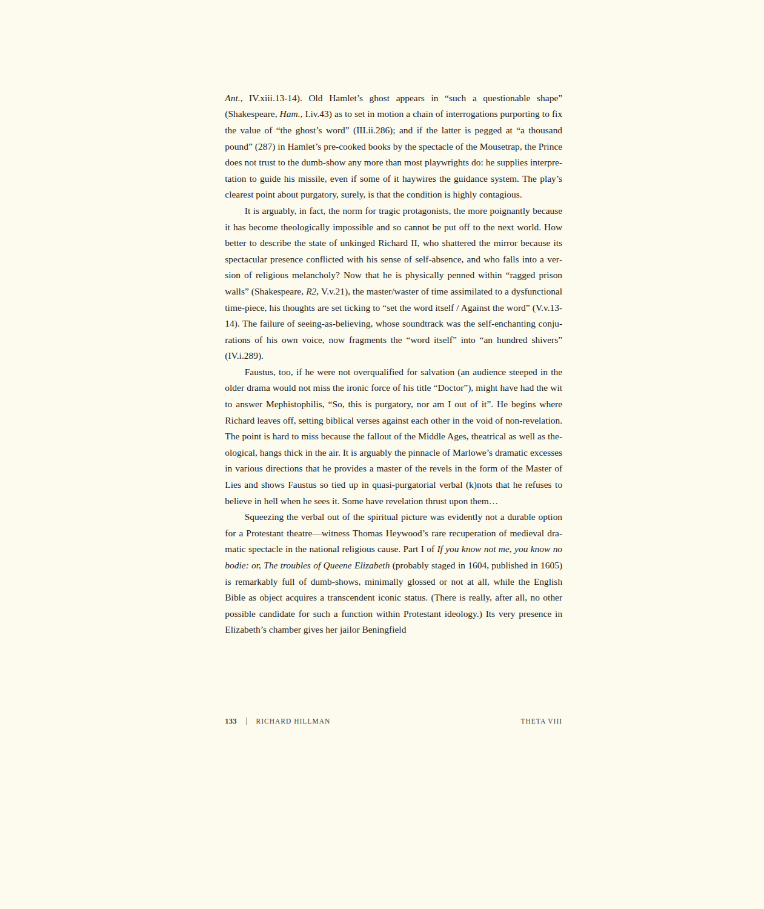Ant., IV.xiii.13-14). Old Hamlet’s ghost appears in “such a questionable shape” (Shakespeare, Ham., I.iv.43) as to set in motion a chain of interrogations purporting to fix the value of “the ghost’s word” (III.ii.286); and if the latter is pegged at “a thousand pound” (287) in Hamlet’s pre-cooked books by the spectacle of the Mousetrap, the Prince does not trust to the dumb-show any more than most playwrights do: he supplies interpretation to guide his missile, even if some of it haywires the guidance system. The play’s clearest point about purgatory, surely, is that the condition is highly contagious.
It is arguably, in fact, the norm for tragic protagonists, the more poignantly because it has become theologically impossible and so cannot be put off to the next world. How better to describe the state of unkinged Richard II, who shattered the mirror because its spectacular presence conflicted with his sense of self-absence, and who falls into a version of religious melancholy? Now that he is physically penned within “ragged prison walls” (Shakespeare, R2, V.v.21), the master/waster of time assimilated to a dysfunctional time-piece, his thoughts are set ticking to “set the word itself / Against the word” (V.v.13-14). The failure of seeing-as-believing, whose soundtrack was the self-enchanting conjurations of his own voice, now fragments the “word itself” into “an hundred shivers” (IV.i.289).
Faustus, too, if he were not overqualified for salvation (an audience steeped in the older drama would not miss the ironic force of his title “Doctor”), might have had the wit to answer Mephistophilis, “So, this is purgatory, nor am I out of it”. He begins where Richard leaves off, setting biblical verses against each other in the void of non-revelation. The point is hard to miss because the fallout of the Middle Ages, theatrical as well as theological, hangs thick in the air. It is arguably the pinnacle of Marlowe’s dramatic excesses in various directions that he provides a master of the revels in the form of the Master of Lies and shows Faustus so tied up in quasi-purgatorial verbal (k)nots that he refuses to believe in hell when he sees it. Some have revelation thrust upon them…
Squeezing the verbal out of the spiritual picture was evidently not a durable option for a Protestant theatre—witness Thomas Heywood’s rare recuperation of medieval dramatic spectacle in the national religious cause. Part I of If you know not me, you know no bodie: or, The troubles of Queene Elizabeth (probably staged in 1604, published in 1605) is remarkably full of dumb-shows, minimally glossed or not at all, while the English Bible as object acquires a transcendent iconic status. (There is really, after all, no other possible candidate for such a function within Protestant ideology.) Its very presence in Elizabeth’s chamber gives her jailor Beningfield
133 Richard Hillman Theta VIII